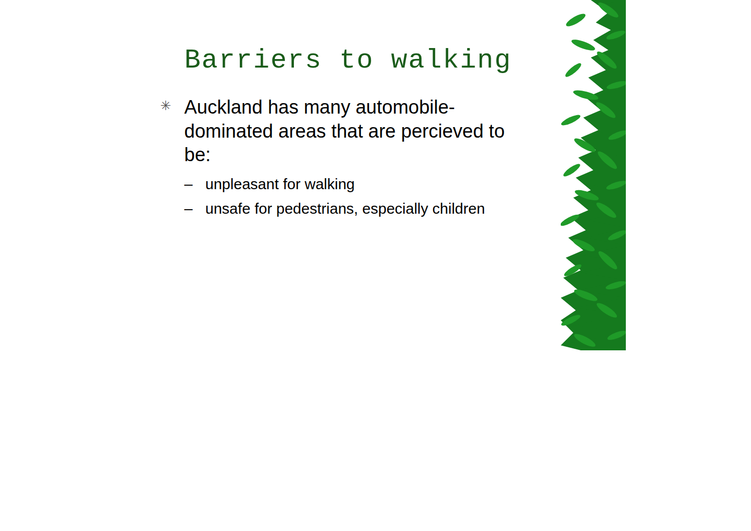Barriers to walking
Auckland has many automobile-dominated areas that are percieved to be:
unpleasant for walking
unsafe for pedestrians, especially children